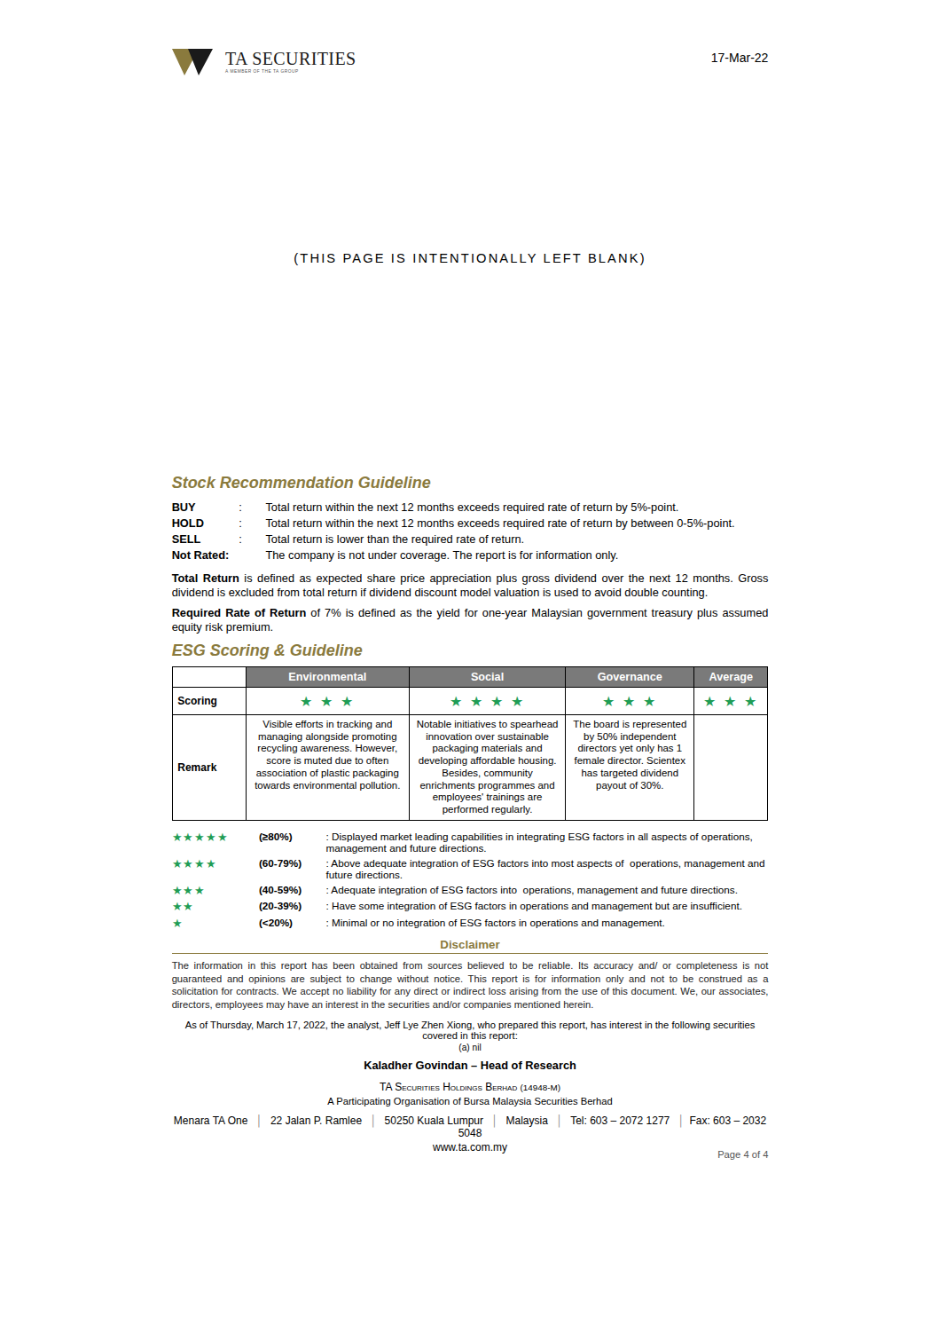TA SECURITIES A MEMBER OF THE TA GROUP
17-Mar-22
(THIS PAGE IS INTENTIONALLY LEFT BLANK)
Stock Recommendation Guideline
| BUY | : | Total return within the next 12 months exceeds required rate of return by 5%-point. |
| HOLD | : | Total return within the next 12 months exceeds required rate of return by between 0-5%-point. |
| SELL | : | Total return is lower than the required rate of return. |
| Not Rated: | | The company is not under coverage. The report is for information only. |
Total Return is defined as expected share price appreciation plus gross dividend over the next 12 months. Gross dividend is excluded from total return if dividend discount model valuation is used to avoid double counting.
Required Rate of Return of 7% is defined as the yield for one-year Malaysian government treasury plus assumed equity risk premium.
ESG Scoring & Guideline
| | Environmental | Social | Governance | Average |
| --- | --- | --- | --- | --- |
| Scoring | ★ ★ ★ | ★ ★ ★ ★ | ★ ★ ★ | ★ ★ ★ |
| Remark | Visible efforts in tracking and managing alongside promoting recycling awareness. However, score is muted due to often association of plastic packaging towards environmental pollution. | Notable initiatives to spearhead innovation over sustainable packaging materials and developing affordable housing. Besides, community enrichments programmes and employees' trainings are performed regularly. | The board is represented by 50% independent directors yet only has 1 female director. Scientex has targeted dividend payout of 30%. | |
| ★★★★★ | (≥80%) | : Displayed market leading capabilities in integrating ESG factors in all aspects of operations, management and future directions. |
| ★★★★ | (60-79%) | : Above adequate integration of ESG factors into most aspects of operations, management and future directions. |
| ★★★ | (40-59%) | : Adequate integration of ESG factors into operations, management and future directions. |
| ★★ | (20-39%) | : Have some integration of ESG factors in operations and management but are insufficient. |
| ★ | (<20%) | : Minimal or no integration of ESG factors in operations and management. |
Disclaimer
The information in this report has been obtained from sources believed to be reliable. Its accuracy and/ or completeness is not guaranteed and opinions are subject to change without notice. This report is for information only and not to be construed as a solicitation for contracts. We accept no liability for any direct or indirect loss arising from the use of this document. We, our associates, directors, employees may have an interest in the securities and/or companies mentioned herein.
As of Thursday, March 17, 2022, the analyst, Jeff Lye Zhen Xiong, who prepared this report, has interest in the following securities covered in this report:
(a) nil
Kaladher Govindan – Head of Research
TA Securities Holdings Berhad (14948-M)
A Participating Organisation of Bursa Malaysia Securities Berhad
Menara TA One │ 22 Jalan P. Ramlee │ 50250 Kuala Lumpur │ Malaysia │ Tel: 603 – 2072 1277 │Fax: 603 – 2032 5048
www.ta.com.my
Page 4 of 4